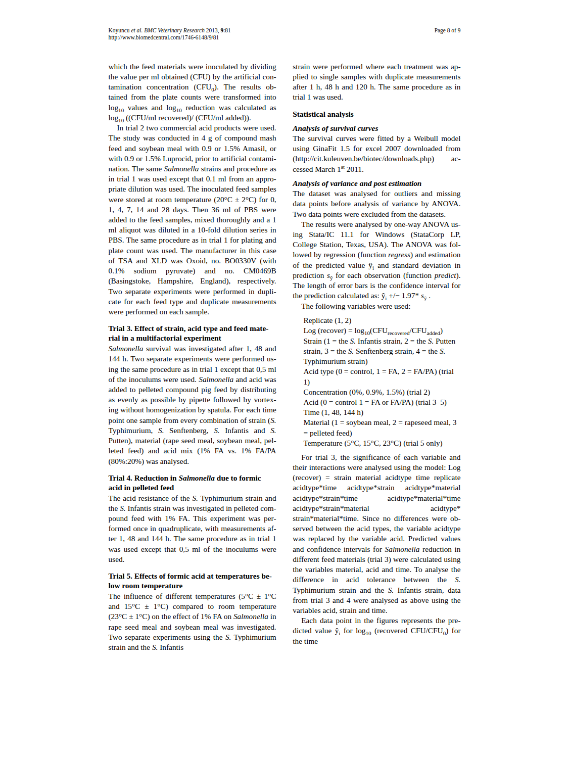Koyuncu et al. BMC Veterinary Research 2013, 9:81 http://www.biomedcentral.com/1746-6148/9/81
Page 8 of 9
which the feed materials were inoculated by dividing the value per ml obtained (CFU) by the artificial contamination concentration (CFU0). The results obtained from the plate counts were transformed into log10 values and log10 reduction was calculated as log10 ((CFU/ml recovered)/ (CFU/ml added)).
In trial 2 two commercial acid products were used. The study was conducted in 4 g of compound mash feed and soybean meal with 0.9 or 1.5% Amasil, or with 0.9 or 1.5% Luprocid, prior to artificial contamination. The same Salmonella strains and procedure as in trial 1 was used except that 0.1 ml from an appropriate dilution was used. The inoculated feed samples were stored at room temperature (20°C ± 2°C) for 0, 1, 4, 7, 14 and 28 days. Then 36 ml of PBS were added to the feed samples, mixed thoroughly and a 1 ml aliquot was diluted in a 10-fold dilution series in PBS. The same procedure as in trial 1 for plating and plate count was used. The manufacturer in this case of TSA and XLD was Oxoid, no. BO0330V (with 0.1% sodium pyruvate) and no. CM0469B (Basingstoke, Hampshire, England), respectively. Two separate experiments were performed in duplicate for each feed type and duplicate measurements were performed on each sample.
Trial 3. Effect of strain, acid type and feed material in a multifactorial experiment
Salmonella survival was investigated after 1, 48 and 144 h. Two separate experiments were performed using the same procedure as in trial 1 except that 0,5 ml of the inoculums were used. Salmonella and acid was added to pelleted compound pig feed by distributing as evenly as possible by pipette followed by vortexing without homogenization by spatula. For each time point one sample from every combination of strain (S. Typhimurium, S. Senftenberg, S. Infantis and S. Putten), material (rape seed meal, soybean meal, pelleted feed) and acid mix (1% FA vs. 1% FA/PA (80%:20%) was analysed.
Trial 4. Reduction in Salmonella due to formic acid in pelleted feed
The acid resistance of the S. Typhimurium strain and the S. Infantis strain was investigated in pelleted compound feed with 1% FA. This experiment was performed once in quadruplicate, with measurements after 1, 48 and 144 h. The same procedure as in trial 1 was used except that 0,5 ml of the inoculums were used.
Trial 5. Effects of formic acid at temperatures below room temperature
The influence of different temperatures (5°C ± 1°C and 15°C ± 1°C) compared to room temperature (23°C ± 1°C) on the effect of 1% FA on Salmonella in rape seed meal and soybean meal was investigated. Two separate experiments using the S. Typhimurium strain and the S. Infantis
strain were performed where each treatment was applied to single samples with duplicate measurements after 1 h, 48 h and 120 h. The same procedure as in trial 1 was used.
Statistical analysis
Analysis of survival curves
The survival curves were fitted by a Weibull model using GinaFit 1.5 for excel 2007 downloaded from (http://cit.kuleuven.be/biotec/downloads.php) accessed March 1st 2011.
Analysis of variance and post estimation
The dataset was analysed for outliers and missing data points before analysis of variance by ANOVA. Two data points were excluded from the datasets.
The results were analysed by one-way ANOVA using Stata/IC 11.1 for Windows (StataCorp LP, College Station, Texas, USA). The ANOVA was followed by regression (function regress) and estimation of the predicted value ŷi and standard deviation in prediction sŷ for each observation (function predict). The length of error bars is the confidence interval for the prediction calculated as: ŷi +/− 1.97* sŷ .
The following variables were used:
Replicate (1, 2)
Log (recover) = log10(CFUrecovered/CFUadded)
Strain (1 = the S. Infantis strain, 2 = the S. Putten strain, 3 = the S. Senftenberg strain, 4 = the S. Typhimurium strain)
Acid type (0 = control, 1 = FA, 2 = FA/PA) (trial 1)
Concentration (0%, 0.9%, 1.5%) (trial 2)
Acid (0 = control 1 = FA or FA/PA) (trial 3–5)
Time (1, 48, 144 h)
Material (1 = soybean meal, 2 = rapeseed meal, 3 = pelleted feed)
Temperature (5°C, 15°C, 23°C) (trial 5 only)
For trial 3, the significance of each variable and their interactions were analysed using the model: Log (recover) = strain material acidtype time replicate acidtype*time acidtype*strain acidtype*material acidtype*strain*time acidtype*material*time acidtype*strain*material acidtype* strain*material*time. Since no differences were observed between the acid types, the variable acidtype was replaced by the variable acid. Predicted values and confidence intervals for Salmonella reduction in different feed materials (trial 3) were calculated using the variables material, acid and time. To analyse the difference in acid tolerance between the S. Typhimurium strain and the S. Infantis strain, data from trial 3 and 4 were analysed as above using the variables acid, strain and time.
Each data point in the figures represents the predicted value ŷi for log10 (recovered CFU/CFU0) for the time